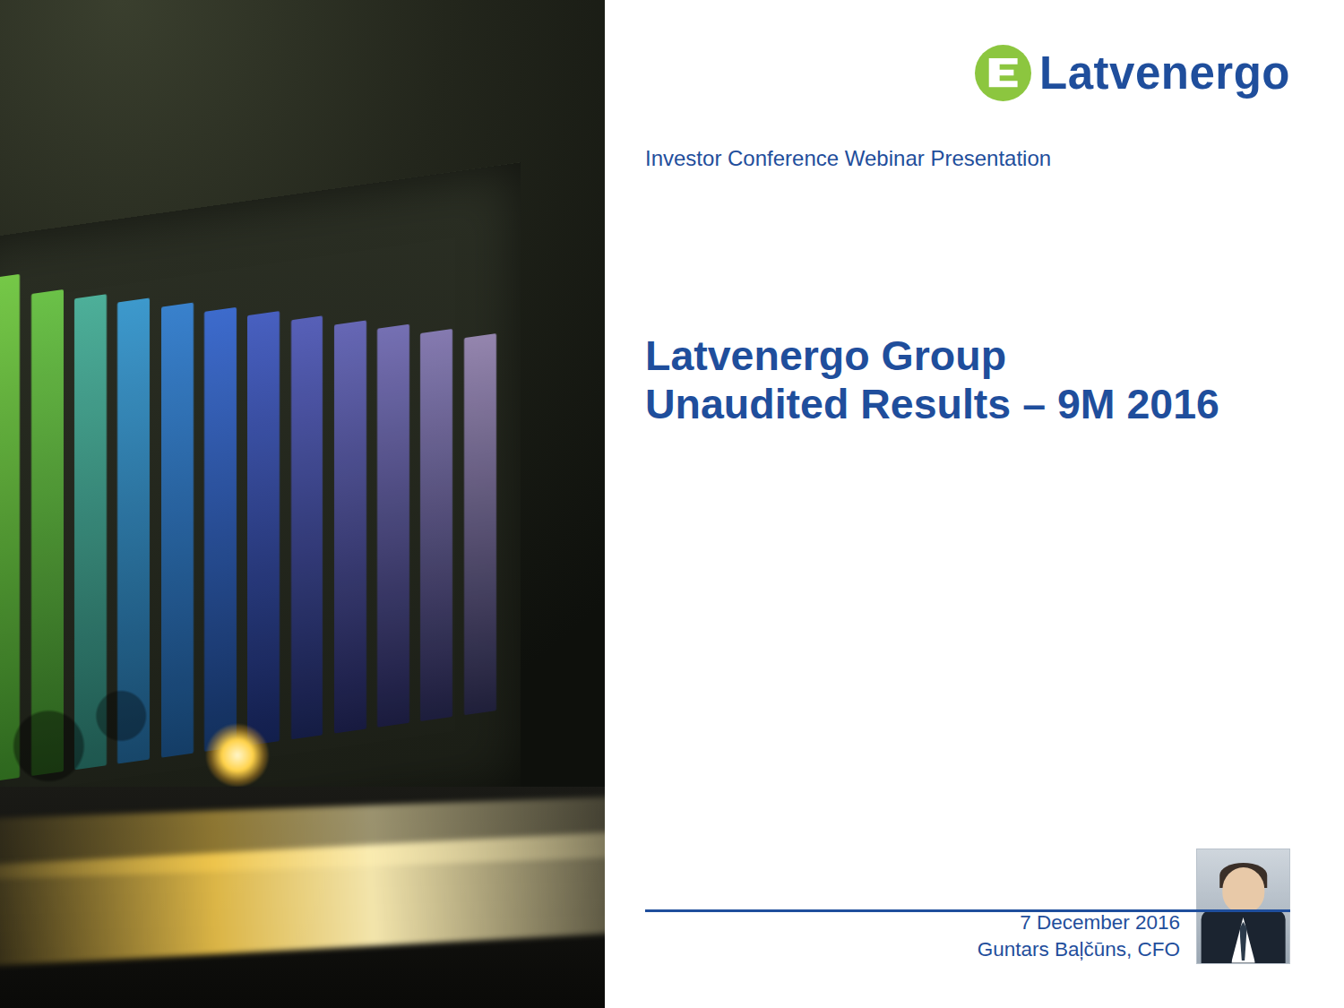Latvenergo
Investor Conference Webinar Presentation
Latvenergo Group
Unaudited Results – 9M 2016
7 December 2016
Guntars Baļčūns, CFO